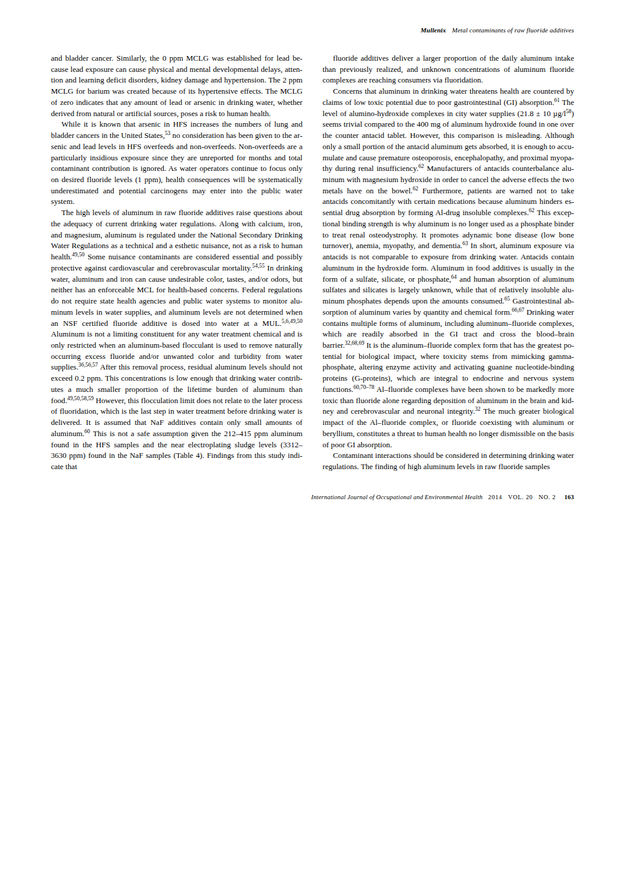Mullenix Metal contaminants of raw fluoride additives
and bladder cancer. Similarly, the 0 ppm MCLG was established for lead because lead exposure can cause physical and mental developmental delays, attention and learning deficit disorders, kidney damage and hypertension. The 2 ppm MCLG for barium was created because of its hypertensive effects. The MCLG of zero indicates that any amount of lead or arsenic in drinking water, whether derived from natural or artificial sources, poses a risk to human health.
While it is known that arsenic in HFS increases the numbers of lung and bladder cancers in the United States,53 no consideration has been given to the arsenic and lead levels in HFS overfeeds and non-overfeeds. Non-overfeeds are a particularly insidious exposure since they are unreported for months and total contaminant contribution is ignored. As water operators continue to focus only on desired fluoride levels (1 ppm), health consequences will be systematically underestimated and potential carcinogens may enter into the public water system.
The high levels of aluminum in raw fluoride additives raise questions about the adequacy of current drinking water regulations. Along with calcium, iron, and magnesium, aluminum is regulated under the National Secondary Drinking Water Regulations as a technical and a esthetic nuisance, not as a risk to human health.49,50 Some nuisance contaminants are considered essential and possibly protective against cardiovascular and cerebrovascular mortality.54,55 In drinking water, aluminum and iron can cause undesirable color, tastes, and/or odors, but neither has an enforceable MCL for health-based concerns. Federal regulations do not require state health agencies and public water systems to monitor aluminum levels in water supplies, and aluminum levels are not determined when an NSF certified fluoride additive is dosed into water at a MUL.5,6,49,50 Aluminum is not a limiting constituent for any water treatment chemical and is only restricted when an aluminum-based flocculant is used to remove naturally occurring excess fluoride and/or unwanted color and turbidity from water supplies.36,56,57 After this removal process, residual aluminum levels should not exceed 0.2 ppm. This concentrations is low enough that drinking water contributes a much smaller proportion of the lifetime burden of aluminum than food.49,50,58,59 However, this flocculation limit does not relate to the later process of fluoridation, which is the last step in water treatment before drinking water is delivered. It is assumed that NaF additives contain only small amounts of aluminum.60 This is not a safe assumption given the 212–415 ppm aluminum found in the HFS samples and the near electroplating sludge levels (3312–3630 ppm) found in the NaF samples (Table 4). Findings from this study indicate that
fluoride additives deliver a larger proportion of the daily aluminum intake than previously realized, and unknown concentrations of aluminum fluoride complexes are reaching consumers via fluoridation.
Concerns that aluminum in drinking water threatens health are countered by claims of low toxic potential due to poor gastrointestinal (GI) absorption.61 The level of alumino-hydroxide complexes in city water supplies (21.8 ± 10 µg/l58) seems trivial compared to the 400 mg of aluminum hydroxide found in one over the counter antacid tablet. However, this comparison is misleading. Although only a small portion of the antacid aluminum gets absorbed, it is enough to accumulate and cause premature osteoporosis, encephalopathy, and proximal myopathy during renal insufficiency.62 Manufacturers of antacids counterbalance aluminum with magnesium hydroxide in order to cancel the adverse effects the two metals have on the bowel.62 Furthermore, patients are warned not to take antacids concomitantly with certain medications because aluminum hinders essential drug absorption by forming Al-drug insoluble complexes.62 This exceptional binding strength is why aluminum is no longer used as a phosphate binder to treat renal osteodystrophy. It promotes adynamic bone disease (low bone turnover), anemia, myopathy, and dementia.63 In short, aluminum exposure via antacids is not comparable to exposure from drinking water. Antacids contain aluminum in the hydroxide form. Aluminum in food additives is usually in the form of a sulfate, silicate, or phosphate,64 and human absorption of aluminum sulfates and silicates is largely unknown, while that of relatively insoluble aluminum phosphates depends upon the amounts consumed.65 Gastrointestinal absorption of aluminum varies by quantity and chemical form.66,67 Drinking water contains multiple forms of aluminum, including aluminum–fluoride complexes, which are readily absorbed in the GI tract and cross the blood–brain barrier.32,68,69 It is the aluminum–fluoride complex form that has the greatest potential for biological impact, where toxicity stems from mimicking gamma-phosphate, altering enzyme activity and activating guanine nucleotide-binding proteins (G-proteins), which are integral to endocrine and nervous system functions.60,70–78 Al–fluoride complexes have been shown to be markedly more toxic than fluoride alone regarding deposition of aluminum in the brain and kidney and cerebrovascular and neuronal integrity.32 The much greater biological impact of the Al–fluoride complex, or fluoride coexisting with aluminum or beryllium, constitutes a threat to human health no longer dismissible on the basis of poor GI absorption.
Contaminant interactions should be considered in determining drinking water regulations. The finding of high aluminum levels in raw fluoride samples
International Journal of Occupational and Environmental Health 2014 VOL. 20 NO. 2 163